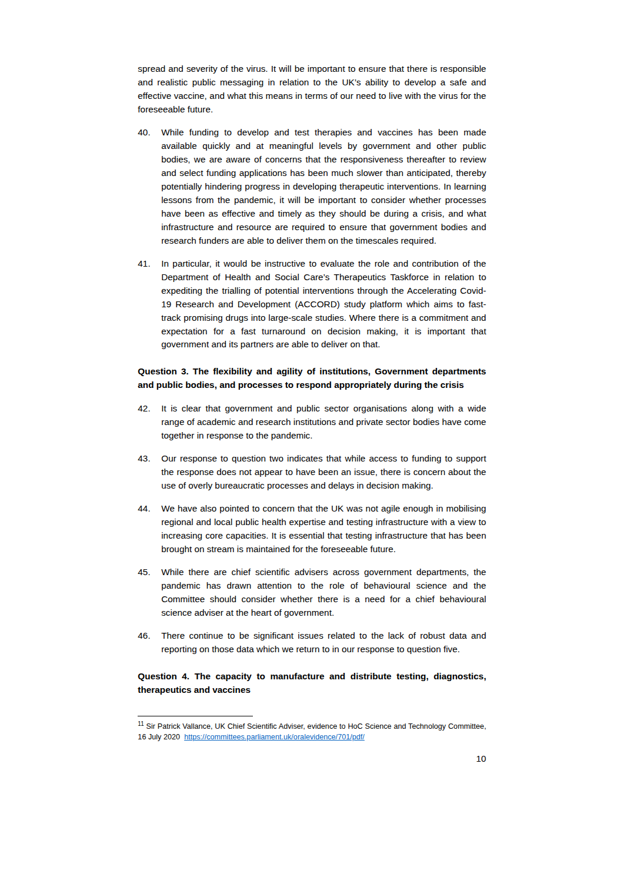spread and severity of the virus. It will be important to ensure that there is responsible and realistic public messaging in relation to the UK’s ability to develop a safe and effective vaccine, and what this means in terms of our need to live with the virus for the foreseeable future.
40. While funding to develop and test therapies and vaccines has been made available quickly and at meaningful levels by government and other public bodies, we are aware of concerns that the responsiveness thereafter to review and select funding applications has been much slower than anticipated, thereby potentially hindering progress in developing therapeutic interventions. In learning lessons from the pandemic, it will be important to consider whether processes have been as effective and timely as they should be during a crisis, and what infrastructure and resource are required to ensure that government bodies and research funders are able to deliver them on the timescales required.
41. In particular, it would be instructive to evaluate the role and contribution of the Department of Health and Social Care’s Therapeutics Taskforce in relation to expediting the trialling of potential interventions through the Accelerating Covid-19 Research and Development (ACCORD) study platform which aims to fast-track promising drugs into large-scale studies. Where there is a commitment and expectation for a fast turnaround on decision making, it is important that government and its partners are able to deliver on that.
Question 3. The flexibility and agility of institutions, Government departments and public bodies, and processes to respond appropriately during the crisis
42. It is clear that government and public sector organisations along with a wide range of academic and research institutions and private sector bodies have come together in response to the pandemic.
43. Our response to question two indicates that while access to funding to support the response does not appear to have been an issue, there is concern about the use of overly bureaucratic processes and delays in decision making.
44. We have also pointed to concern that the UK was not agile enough in mobilising regional and local public health expertise and testing infrastructure with a view to increasing core capacities. It is essential that testing infrastructure that has been brought on stream is maintained for the foreseeable future.
45. While there are chief scientific advisers across government departments, the pandemic has drawn attention to the role of behavioural science and the Committee should consider whether there is a need for a chief behavioural science adviser at the heart of government.
46. There continue to be significant issues related to the lack of robust data and reporting on those data which we return to in our response to question five.
Question 4. The capacity to manufacture and distribute testing, diagnostics, therapeutics and vaccines
11 Sir Patrick Vallance, UK Chief Scientific Adviser, evidence to HoC Science and Technology Committee, 16 July 2020 https://committees.parliament.uk/oralevidence/701/pdf/
10